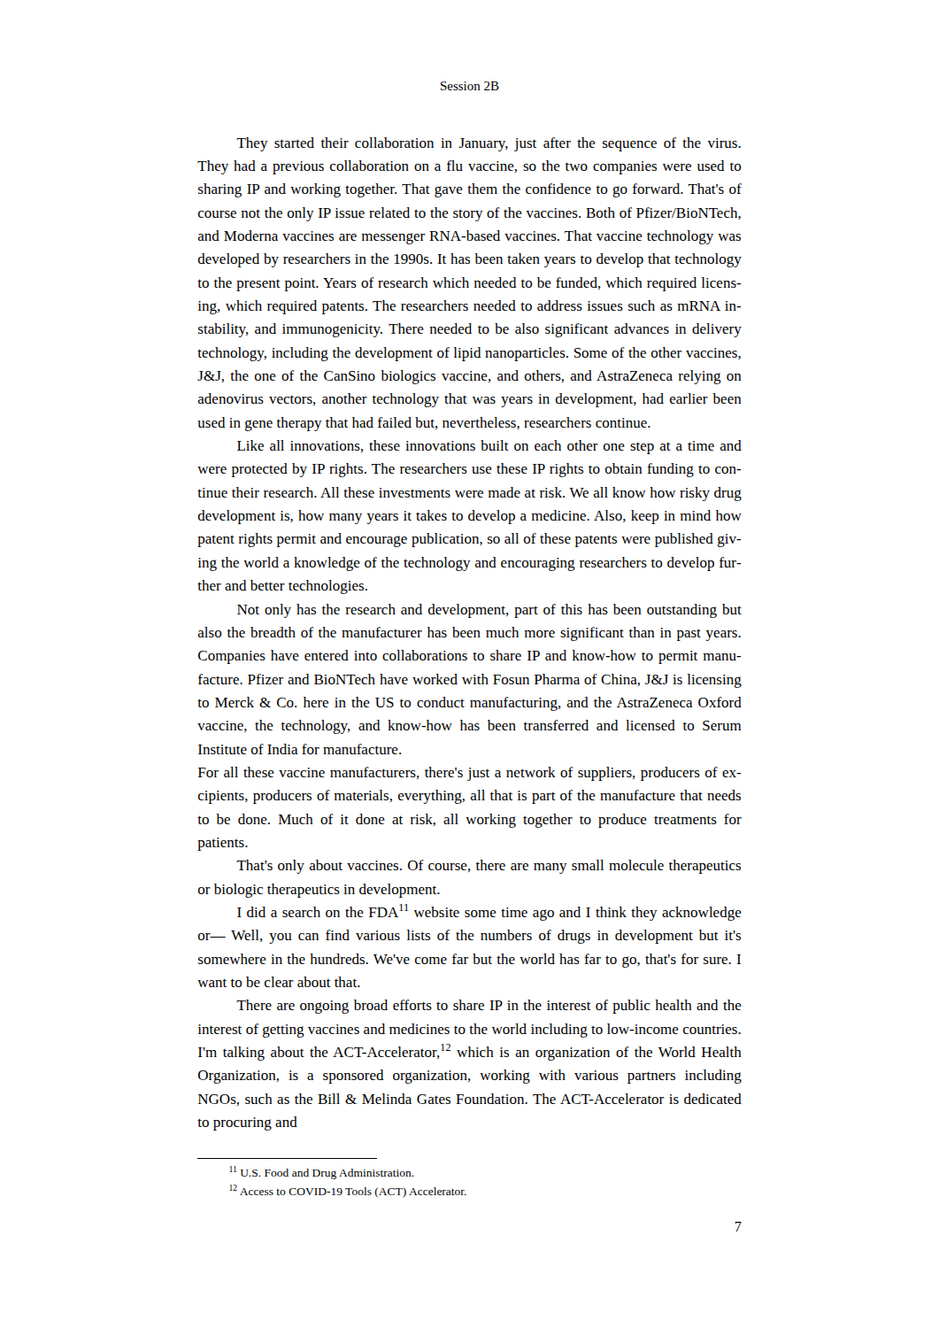Session 2B
They started their collaboration in January, just after the sequence of the virus. They had a previous collaboration on a flu vaccine, so the two companies were used to sharing IP and working together. That gave them the confidence to go forward. That's of course not the only IP issue related to the story of the vaccines. Both of Pfizer/BioNTech, and Moderna vaccines are messenger RNA-based vaccines. That vaccine technology was developed by researchers in the 1990s. It has been taken years to develop that technology to the present point. Years of research which needed to be funded, which required licensing, which required patents. The researchers needed to address issues such as mRNA instability, and immunogenicity. There needed to be also significant advances in delivery technology, including the development of lipid nanoparticles. Some of the other vaccines, J&J, the one of the CanSino biologics vaccine, and others, and AstraZeneca relying on adenovirus vectors, another technology that was years in development, had earlier been used in gene therapy that had failed but, nevertheless, researchers continue.
Like all innovations, these innovations built on each other one step at a time and were protected by IP rights. The researchers use these IP rights to obtain funding to continue their research. All these investments were made at risk. We all know how risky drug development is, how many years it takes to develop a medicine. Also, keep in mind how patent rights permit and encourage publication, so all of these patents were published giving the world a knowledge of the technology and encouraging researchers to develop further and better technologies.
Not only has the research and development, part of this has been outstanding but also the breadth of the manufacturer has been much more significant than in past years. Companies have entered into collaborations to share IP and know-how to permit manufacture. Pfizer and BioNTech have worked with Fosun Pharma of China, J&J is licensing to Merck & Co. here in the US to conduct manufacturing, and the AstraZeneca Oxford vaccine, the technology, and know-how has been transferred and licensed to Serum Institute of India for manufacture.
For all these vaccine manufacturers, there's just a network of suppliers, producers of excipients, producers of materials, everything, all that is part of the manufacture that needs to be done. Much of it done at risk, all working together to produce treatments for patients.
That's only about vaccines. Of course, there are many small molecule therapeutics or biologic therapeutics in development.
I did a search on the FDA11 website some time ago and I think they acknowledge or— Well, you can find various lists of the numbers of drugs in development but it's somewhere in the hundreds. We've come far but the world has far to go, that's for sure. I want to be clear about that.
There are ongoing broad efforts to share IP in the interest of public health and the interest of getting vaccines and medicines to the world including to low-income countries. I'm talking about the ACT-Accelerator,12 which is an organization of the World Health Organization, is a sponsored organization, working with various partners including NGOs, such as the Bill & Melinda Gates Foundation. The ACT-Accelerator is dedicated to procuring and
11 U.S. Food and Drug Administration.
12 Access to COVID-19 Tools (ACT) Accelerator.
7